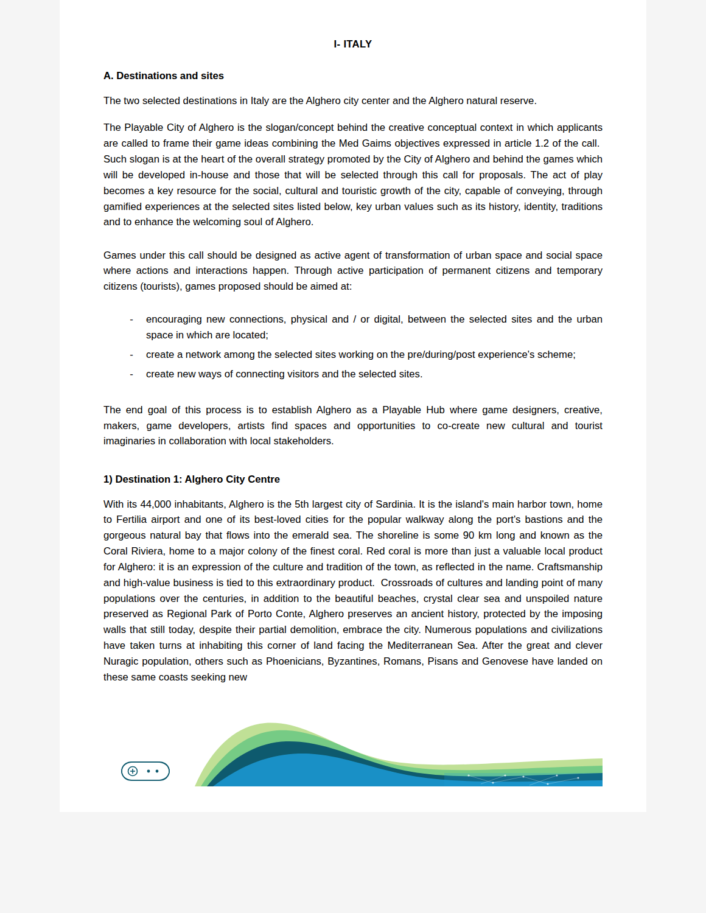I- ITALY
A. Destinations and sites
The two selected destinations in Italy are the Alghero city center and the Alghero natural reserve.
The Playable City of Alghero is the slogan/concept behind the creative conceptual context in which applicants are called to frame their game ideas combining the Med Gaims objectives expressed in article 1.2 of the call. Such slogan is at the heart of the overall strategy promoted by the City of Alghero and behind the games which will be developed in-house and those that will be selected through this call for proposals. The act of play becomes a key resource for the social, cultural and touristic growth of the city, capable of conveying, through gamified experiences at the selected sites listed below, key urban values such as its history, identity, traditions and to enhance the welcoming soul of Alghero.
Games under this call should be designed as active agent of transformation of urban space and social space where actions and interactions happen. Through active participation of permanent citizens and temporary citizens (tourists), games proposed should be aimed at:
encouraging new connections, physical and / or digital, between the selected sites and the urban space in which are located;
create a network among the selected sites working on the pre/during/post experience's scheme;
create new ways of connecting visitors and the selected sites.
The end goal of this process is to establish Alghero as a Playable Hub where game designers, creative, makers, game developers, artists find spaces and opportunities to co-create new cultural and tourist imaginaries in collaboration with local stakeholders.
1) Destination 1: Alghero City Centre
With its 44,000 inhabitants, Alghero is the 5th largest city of Sardinia. It is the island's main harbor town, home to Fertilia airport and one of its best-loved cities for the popular walkway along the port's bastions and the gorgeous natural bay that flows into the emerald sea. The shoreline is some 90 km long and known as the Coral Riviera, home to a major colony of the finest coral. Red coral is more than just a valuable local product for Alghero: it is an expression of the culture and tradition of the town, as reflected in the name. Craftsmanship and high-value business is tied to this extraordinary product. Crossroads of cultures and landing point of many populations over the centuries, in addition to the beautiful beaches, crystal clear sea and unspoiled nature preserved as Regional Park of Porto Conte, Alghero preserves an ancient history, protected by the imposing walls that still today, despite their partial demolition, embrace the city. Numerous populations and civilizations have taken turns at inhabiting this corner of land facing the Mediterranean Sea. After the great and clever Nuragic population, others such as Phoenicians, Byzantines, Romans, Pisans and Genovese have landed on these same coasts seeking new